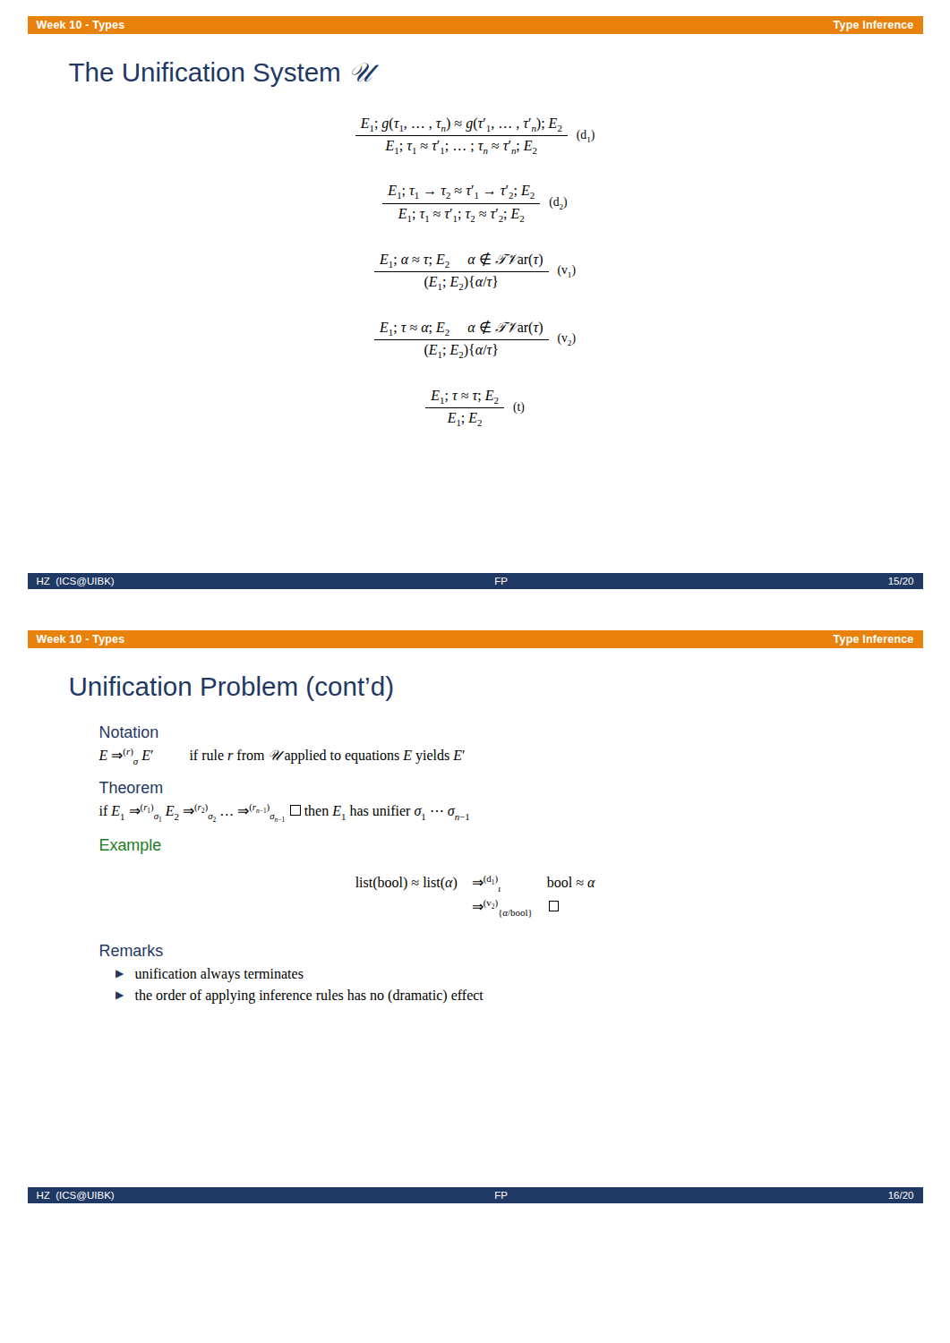Week 10 - Types Type Inference
The Unification System 𝒰
E1; g(τ1, … , τn) ≈ g(τ′1, … , τ′n); E2
E1; τ1 ≈ τ′1; … ; τn ≈ τ′n; E2
(d1)
E1; τ1 → τ2 ≈ τ′1 → τ′2; E2
E1; τ1 ≈ τ′1; τ2 ≈ τ′2; E2
(d2)
E1; α ≈ τ; E2 α ∉ 𝒯𝒱 ar(τ)
(E1; E2){α/τ}
(v1)
E1; τ ≈ α; E2 α ∉ 𝒯𝒱 ar(τ)
(E1; E2){α/τ}
(v2)
E1; τ ≈ τ; E2
E1; E2
(t)
HZ (ICS@UIBK) FP 15/20
Week 10 - Types Type Inference
Unification Problem (cont’d)
Notation
E ⇒(r)σ E′
if rule r from 𝒰 applied to equations E yields E′
Theorem
if E1 ⇒(r1)σ1 E2 ⇒(r2)σ2 … ⇒(rn−1)σn−1 then E1 has unifier σ1 ⋯ σn−1
Example
| list ( bool ) ≈ list ( α ) | ⇒ (d 1 ) ι | bool ≈ α |
| | ⇒ (v 2 ) { α / bool } | |
Remarks
unification always terminates
the order of applying inference rules has no (dramatic) effect
HZ (ICS@UIBK) FP 16/20